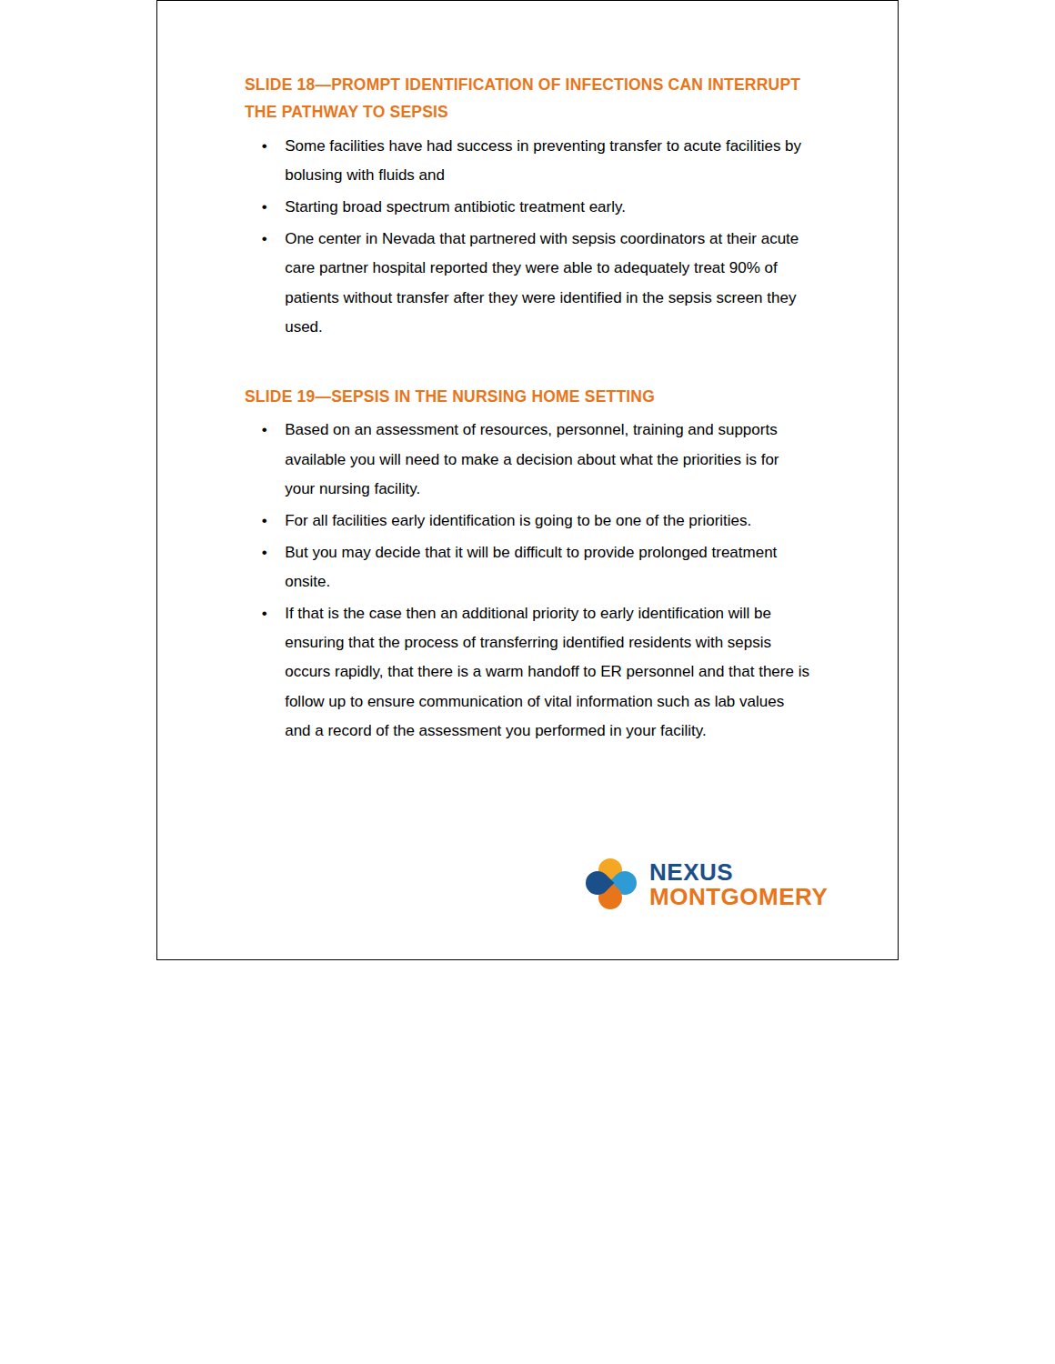Slide 18—Prompt identification of infections can interrupt the pathway to sepsis
Some facilities have had success in preventing transfer to acute facilities by bolusing with fluids and
Starting broad spectrum antibiotic treatment early.
One center in Nevada that partnered with sepsis coordinators at their acute care partner hospital reported they were able to adequately treat 90% of patients without transfer after they were identified in the sepsis screen they used.
Slide 19—Sepsis in the nursing home setting
Based on an assessment of resources, personnel, training and supports available you will need to make a decision about what the priorities is for your nursing facility.
For all facilities early identification is going to be one of the priorities.
But you may decide that it will be difficult to provide prolonged treatment onsite.
If that is the case then an additional priority to early identification will be ensuring that the process of transferring identified residents with sepsis occurs rapidly, that there is a warm handoff to ER personnel and that there is follow up to ensure communication of vital information such as lab values and a record of the assessment you performed in your facility.
NEXUS
MONTGOMERY